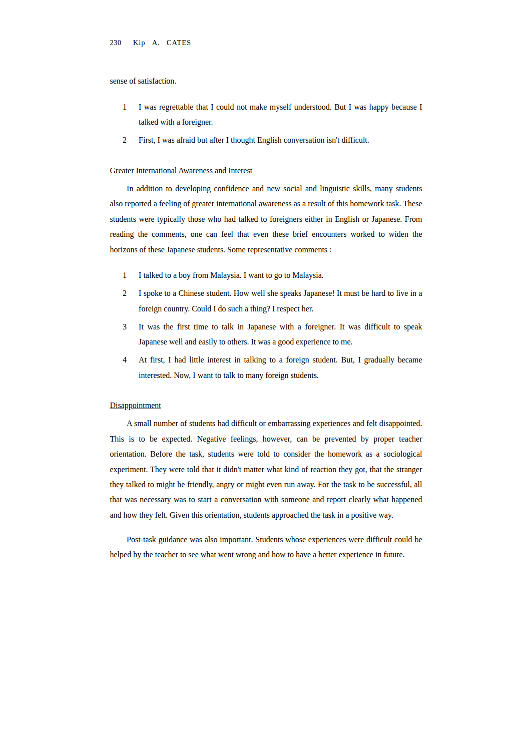230 Kip A. CATES
sense of satisfaction.
1 I was regrettable that I could not make myself understood. But I was happy because I talked with a foreigner.
2 First, I was afraid but after I thought English conversation isn't difficult.
Greater International Awareness and Interest
In addition to developing confidence and new social and linguistic skills, many students also reported a feeling of greater international awareness as a result of this homework task. These students were typically those who had talked to foreigners either in English or Japanese. From reading the comments, one can feel that even these brief encounters worked to widen the horizons of these Japanese students. Some representative comments :
1 I talked to a boy from Malaysia. I want to go to Malaysia.
2 I spoke to a Chinese student. How well she speaks Japanese! It must be hard to live in a foreign country. Could I do such a thing? I respect her.
3 It was the first time to talk in Japanese with a foreigner. It was difficult to speak Japanese well and easily to others. It was a good experience to me.
4 At first, I had little interest in talking to a foreign student. But, I gradually became interested. Now, I want to talk to many foreign students.
Disappointment
A small number of students had difficult or embarrassing experiences and felt disappointed. This is to be expected. Negative feelings, however, can be prevented by proper teacher orientation. Before the task, students were told to consider the homework as a sociological experiment. They were told that it didn't matter what kind of reaction they got, that the stranger they talked to might be friendly, angry or might even run away. For the task to be successful, all that was necessary was to start a conversation with someone and report clearly what happened and how they felt. Given this orientation, students approached the task in a positive way.
Post-task guidance was also important. Students whose experiences were difficult could be helped by the teacher to see what went wrong and how to have a better experience in future.